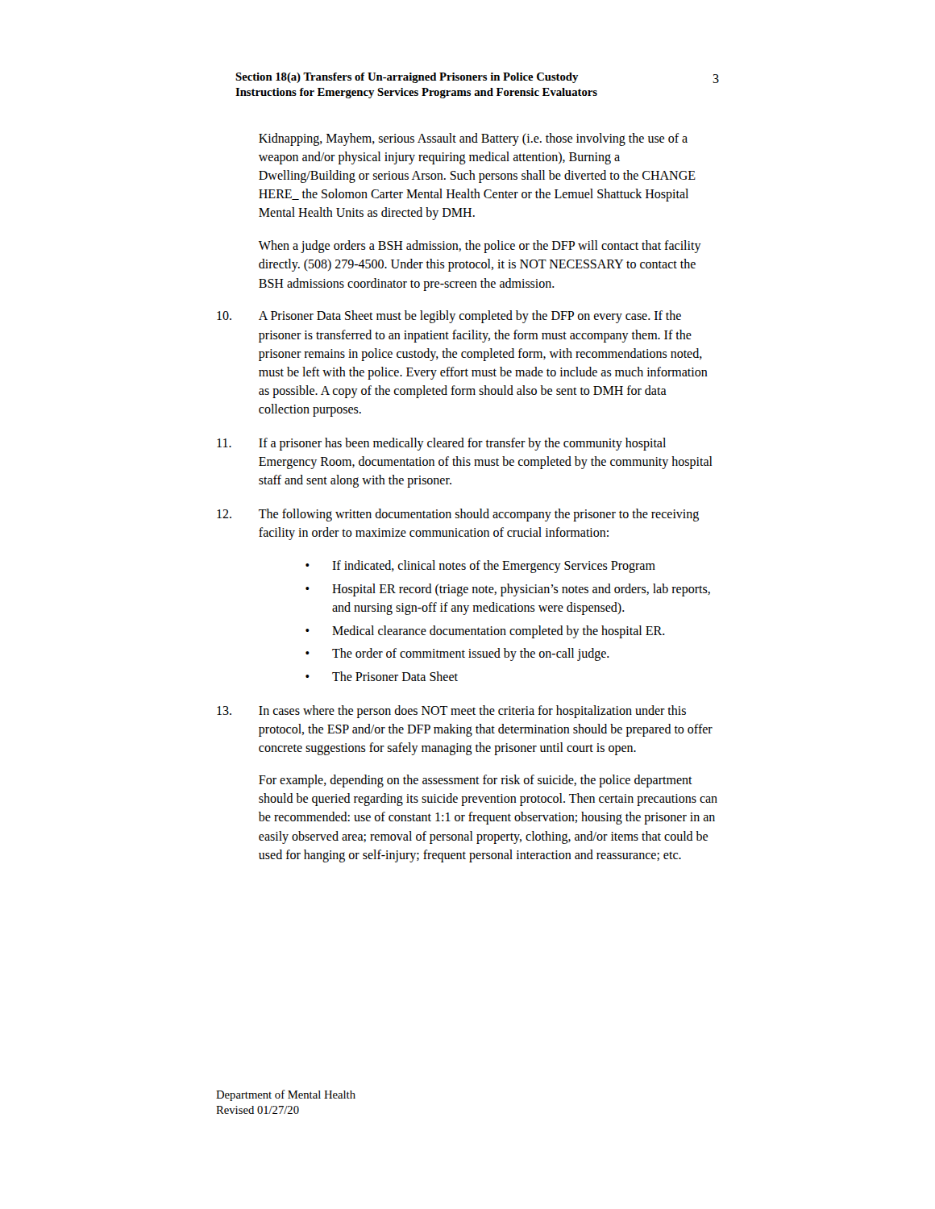3
Section 18(a) Transfers of Un-arraigned Prisoners in Police Custody
Instructions for Emergency Services Programs and Forensic Evaluators
Kidnapping, Mayhem, serious Assault and Battery (i.e. those involving the use of a weapon and/or physical injury requiring medical attention), Burning a Dwelling/Building or serious Arson. Such persons shall be diverted to the CHANGE HERE_ the Solomon Carter Mental Health Center or the Lemuel Shattuck Hospital Mental Health Units as directed by DMH.
When a judge orders a BSH admission, the police or the DFP will contact that facility directly. (508) 279-4500. Under this protocol, it is NOT NECESSARY to contact the BSH admissions coordinator to pre-screen the admission.
10.
A Prisoner Data Sheet must be legibly completed by the DFP on every case. If the prisoner is transferred to an inpatient facility, the form must accompany them. If the prisoner remains in police custody, the completed form, with recommendations noted, must be left with the police. Every effort must be made to include as much information as possible. A copy of the completed form should also be sent to DMH for data collection purposes.
11.
If a prisoner has been medically cleared for transfer by the community hospital Emergency Room, documentation of this must be completed by the community hospital staff and sent along with the prisoner.
12.
The following written documentation should accompany the prisoner to the receiving facility in order to maximize communication of crucial information:
If indicated, clinical notes of the Emergency Services Program
Hospital ER record (triage note, physician’s notes and orders, lab reports, and nursing sign-off if any medications were dispensed).
Medical clearance documentation completed by the hospital ER.
The order of commitment issued by the on-call judge.
The Prisoner Data Sheet
13.
In cases where the person does NOT meet the criteria for hospitalization under this protocol, the ESP and/or the DFP making that determination should be prepared to offer concrete suggestions for safely managing the prisoner until court is open.
For example, depending on the assessment for risk of suicide, the police department should be queried regarding its suicide prevention protocol. Then certain precautions can be recommended: use of constant 1:1 or frequent observation; housing the prisoner in an easily observed area; removal of personal property, clothing, and/or items that could be used for hanging or self-injury; frequent personal interaction and reassurance; etc.
Department of Mental Health
Revised 01/27/20